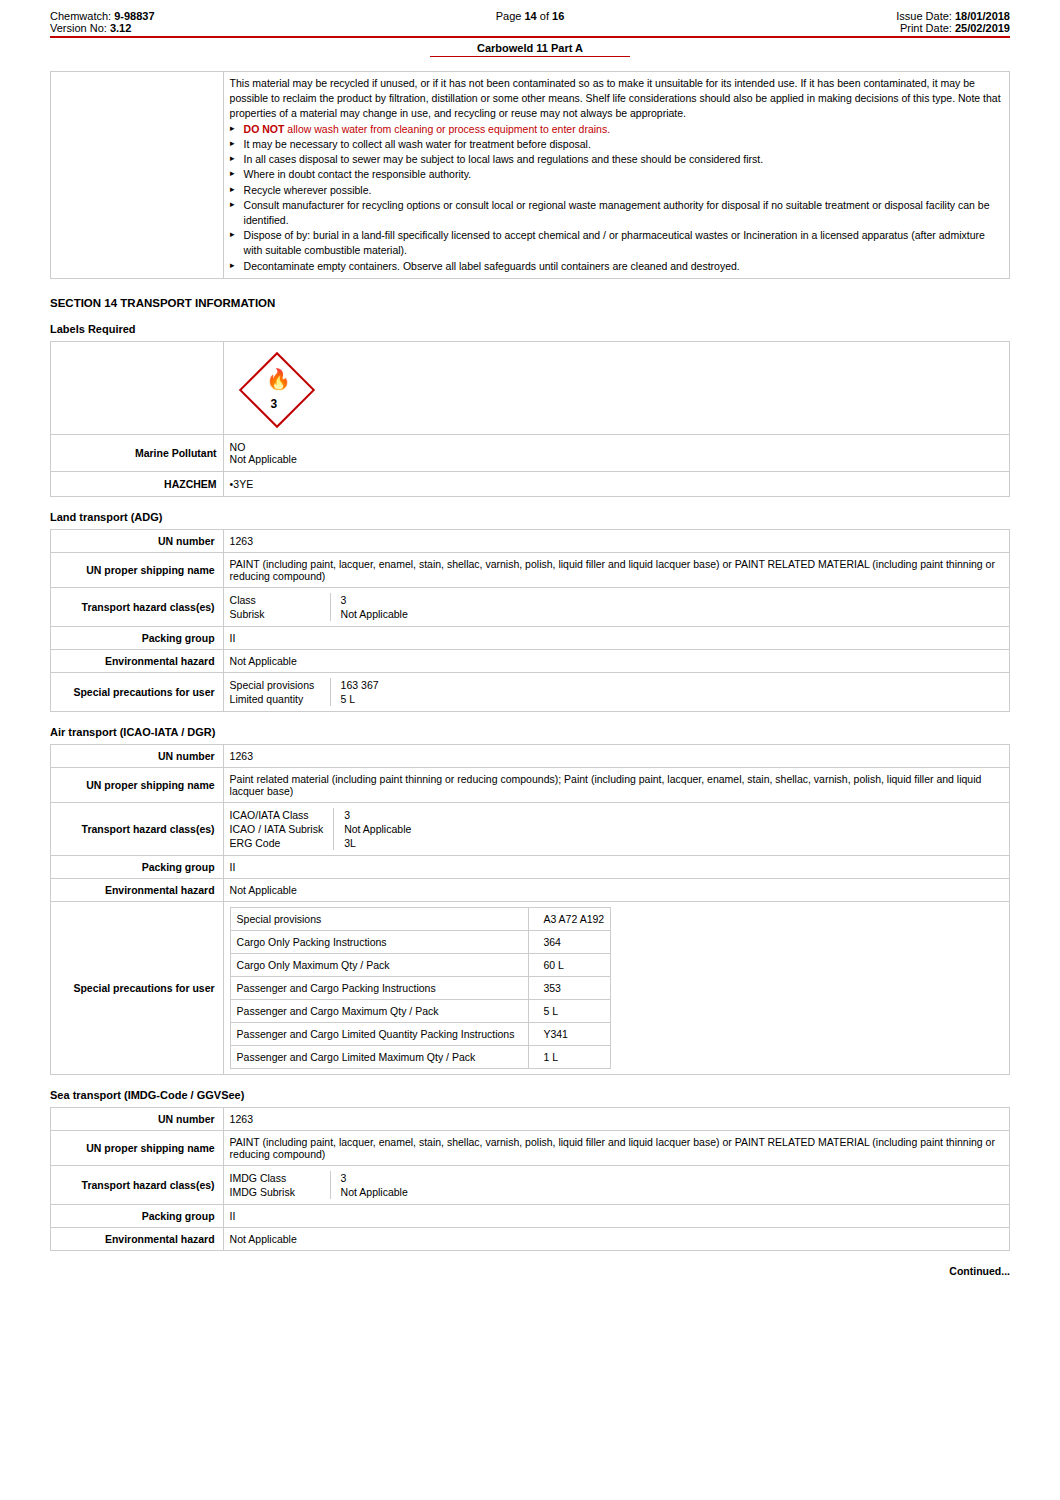Chemwatch: 9-98837
Page 14 of 16
Issue Date: 18/01/2018
Version No: 3.12
Print Date: 25/02/2019
Carboweld 11 Part A
| | This material may be recycled if unused, or if it has not been contaminated so as to make it unsuitable for its intended use. If it has been contaminated, it may be possible to reclaim the product by filtration, distillation or some other means. Shelf life considerations should also be applied in making decisions of this type. Note that properties of a material may change in use, and recycling or reuse may not always be appropriate. DO NOT allow wash water from cleaning or process equipment to enter drains. It may be necessary to collect all wash water for treatment before disposal. In all cases disposal to sewer may be subject to local laws and regulations and these should be considered first. Where in doubt contact the responsible authority. Recycle wherever possible. Consult manufacturer for recycling options or consult local or regional waste management authority for disposal if no suitable treatment or disposal facility can be identified. Dispose of by: burial in a land-fill specifically licensed to accept chemical and / or pharmaceutical wastes or Incineration in a licensed apparatus (after admixture with suitable combustible material). Decontaminate empty containers. Observe all label safeguards until containers are cleaned and destroyed. |
SECTION 14 TRANSPORT INFORMATION
Labels Required
| | 🔥 3 |
| Marine Pollutant | NO Not Applicable |
| HAZCHEM | •3YE |
Land transport (ADG)
| UN number | 1263 |
| UN proper shipping name | PAINT (including paint, lacquer, enamel, stain, shellac, varnish, polish, liquid filler and liquid lacquer base) or PAINT RELATED MATERIAL (including paint thinning or reducing compound) |
| Transport hazard class(es) | / Class / 3 / / Subrisk / Not Applicable / |
| Packing group | II |
| Environmental hazard | Not Applicable |
| Special precautions for user | / Special provisions / 163 367 / / Limited quantity / 5 L / |
Air transport (ICAO-IATA / DGR)
| UN number | 1263 |
| UN proper shipping name | Paint related material (including paint thinning or reducing compounds); Paint (including paint, lacquer, enamel, stain, shellac, varnish, polish, liquid filler and liquid lacquer base) |
| Transport hazard class(es) | / ICAO/IATA Class / 3 / / ICAO / IATA Subrisk / Not Applicable / / ERG Code / 3L / |
| Packing group | II |
| Environmental hazard | Not Applicable |
| Special precautions for user | / Special provisions / A3 A72 A192 / / Cargo Only Packing Instructions / 364 / / Cargo Only Maximum Qty / Pack / 60 L / / Passenger and Cargo Packing Instructions / 353 / / Passenger and Cargo Maximum Qty / Pack / 5 L / / Passenger and Cargo Limited Quantity Packing Instructions / Y341 / / Passenger and Cargo Limited Maximum Qty / Pack / 1 L / |
Sea transport (IMDG-Code / GGVSee)
| UN number | 1263 |
| UN proper shipping name | PAINT (including paint, lacquer, enamel, stain, shellac, varnish, polish, liquid filler and liquid lacquer base) or PAINT RELATED MATERIAL (including paint thinning or reducing compound) |
| Transport hazard class(es) | / IMDG Class / 3 / / IMDG Subrisk / Not Applicable / |
| Packing group | II |
| Environmental hazard | Not Applicable |
Continued...